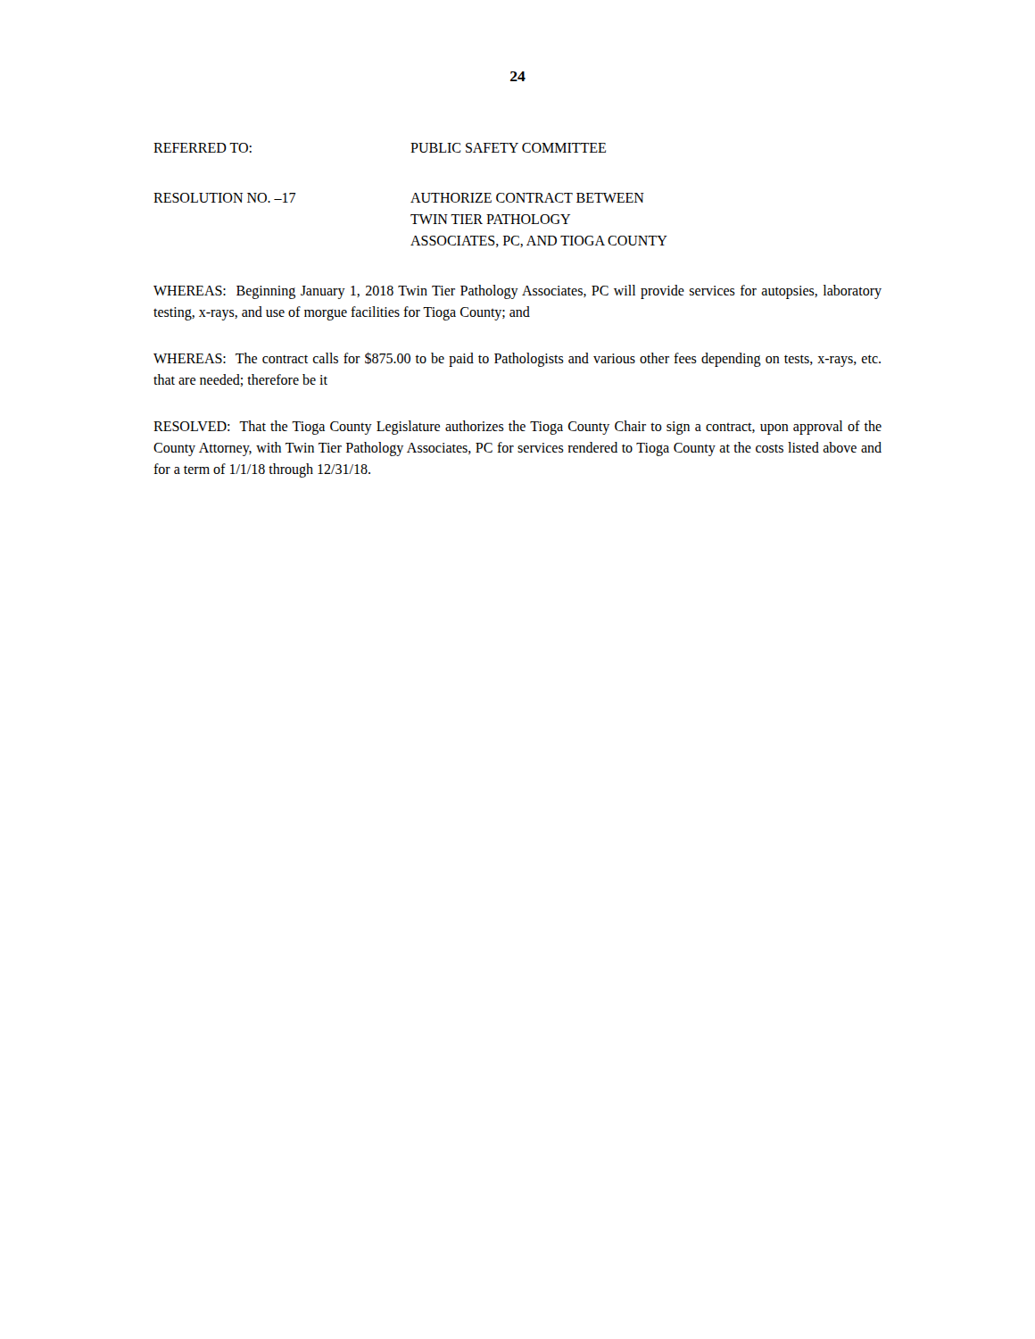24
REFERRED TO:
PUBLIC SAFETY COMMITTEE
RESOLUTION NO. –17
AUTHORIZE CONTRACT BETWEEN
TWIN TIER PATHOLOGY
ASSOCIATES, PC, AND TIOGA COUNTY
WHEREAS: Beginning January 1, 2018 Twin Tier Pathology Associates, PC will provide services for autopsies, laboratory testing, x-rays, and use of morgue facilities for Tioga County; and
WHEREAS: The contract calls for $875.00 to be paid to Pathologists and various other fees depending on tests, x-rays, etc. that are needed; therefore be it
RESOLVED: That the Tioga County Legislature authorizes the Tioga County Chair to sign a contract, upon approval of the County Attorney, with Twin Tier Pathology Associates, PC for services rendered to Tioga County at the costs listed above and for a term of 1/1/18 through 12/31/18.